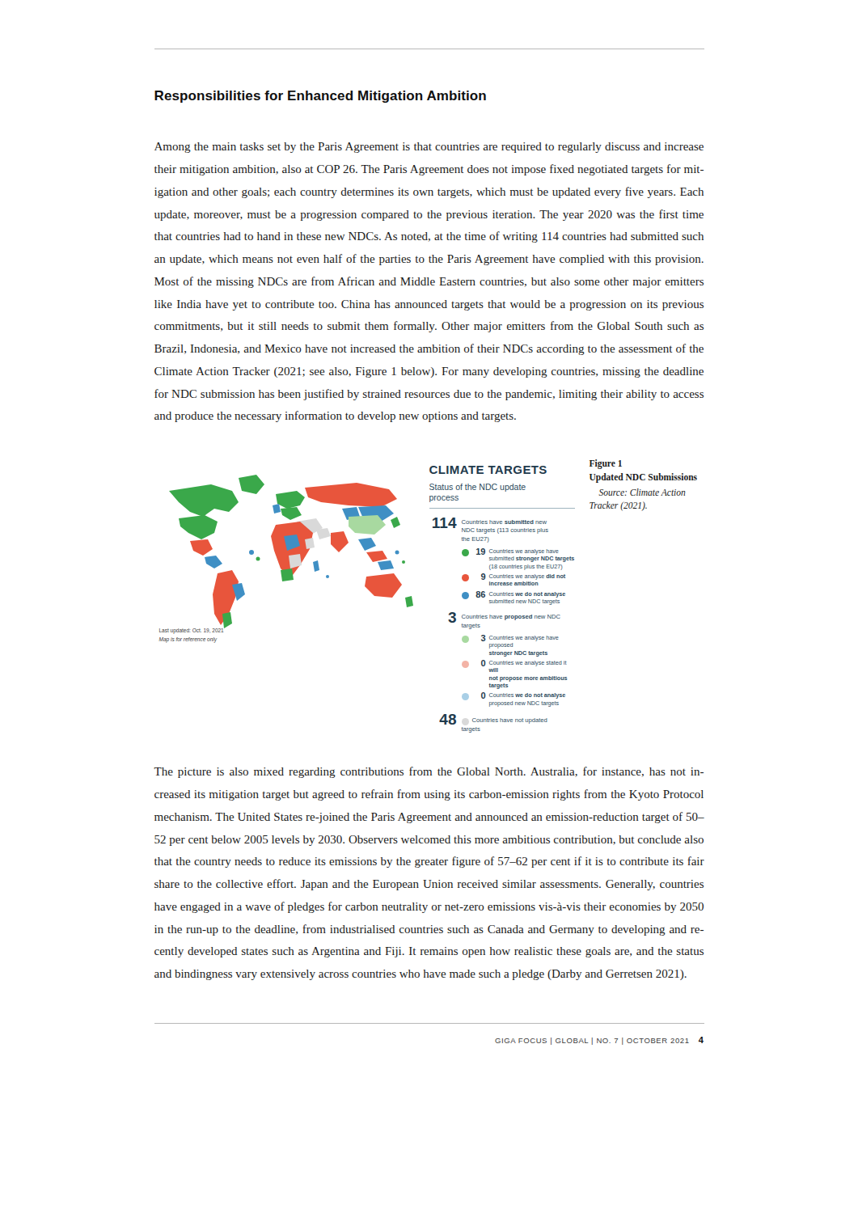Responsibilities for Enhanced Mitigation Ambition
Among the main tasks set by the Paris Agreement is that countries are required to regularly discuss and increase their mitigation ambition, also at COP 26. The Paris Agreement does not impose fixed negotiated targets for mitigation and other goals; each country determines its own targets, which must be updated every five years. Each update, moreover, must be a progression compared to the previous iteration. The year 2020 was the first time that countries had to hand in these new NDCs. As noted, at the time of writing 114 countries had submitted such an update, which means not even half of the parties to the Paris Agreement have complied with this provision. Most of the missing NDCs are from African and Middle Eastern countries, but also some other major emitters like India have yet to contribute too. China has announced targets that would be a progression on its previous commitments, but it still needs to submit them formally. Other major emitters from the Global South such as Brazil, Indonesia, and Mexico have not increased the ambition of their NDCs according to the assessment of the Climate Action Tracker (2021; see also, Figure 1 below). For many developing countries, missing the deadline for NDC submission has been justified by strained resources due to the pandemic, limiting their ability to access and produce the necessary information to develop new options and targets.
Last updated: Oct. 19, 2021 Map is for reference only
Climate Targets
Status of the NDC update
process
114
Countries have submitted new
NDC targets (113 countries plus
the EU27)
19 Countries we analyse have
submitted stronger NDC targets
(18 countries plus the EU27)
9 Countries we analyse did not
increase ambition
86 Countries we do not analyse
submitted new NDC targets
3
Countries have proposed new NDC
targets
3 Countries we analyse have proposed
stronger NDC targets
0 Countries we analyse stated it will
not propose more ambitious
targets
0 Countries we do not analyse
proposed new NDC targets
48
Countries have not updated
targets
Figure 1
Updated NDC Submissions Source: Climate Action Tracker (2021).
The picture is also mixed regarding contributions from the Global North. Australia, for instance, has not increased its mitigation target but agreed to refrain from using its carbon-emission rights from the Kyoto Protocol mechanism. The United States re-joined the Paris Agreement and announced an emission-reduction target of 50–52 per cent below 2005 levels by 2030. Observers welcomed this more ambitious contribution, but conclude also that the country needs to reduce its emissions by the greater figure of 57–62 per cent if it is to contribute its fair share to the collective effort. Japan and the European Union received similar assessments. Generally, countries have engaged in a wave of pledges for carbon neutrality or net-zero emissions vis-à-vis their economies by 2050 in the run-up to the deadline, from industrialised countries such as Canada and Germany to developing and recently developed states such as Argentina and Fiji. It remains open how realistic these goals are, and the status and bindingness vary extensively across countries who have made such a pledge (Darby and Gerretsen 2021).
GIGA FOCUS | GLOBAL | NO. 7 | OCTOBER 2021 4